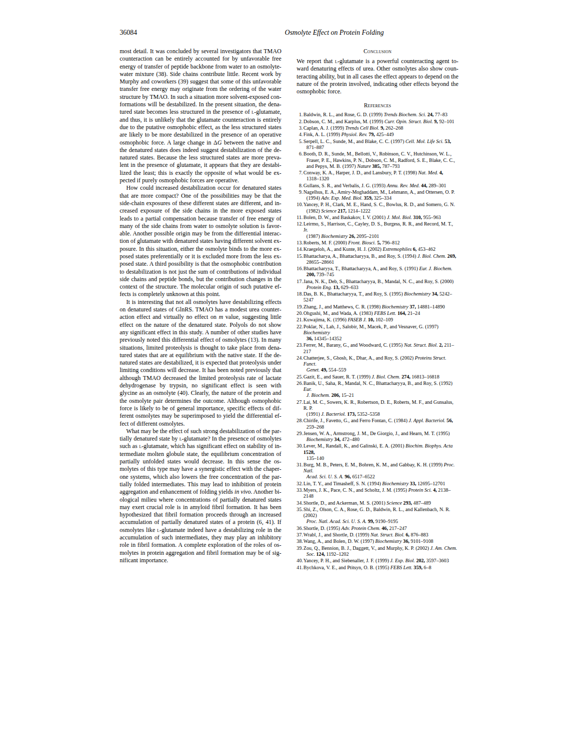36084 Osmolyte Effect on Protein Folding
most detail. It was concluded by several investigators that TMAO counteraction can be entirely accounted for by unfavorable free energy of transfer of peptide backbone from water to an osmolyte-water mixture (38). Side chains contribute little. Recent work by Murphy and coworkers (39) suggest that some of this unfavorable transfer free energy may originate from the ordering of the water structure by TMAO. In such a situation more solvent-exposed conformations will be destabilized. In the present situation, the denatured state becomes less structured in the presence of l-glutamate, and thus, it is unlikely that the glutamate counteraction is entirely due to the putative osmophobic effect, as the less structured states are likely to be more destabilized in the presence of an operative osmophobic force. A large change in ΔG between the native and the denatured states does indeed suggest destabilization of the denatured states. Because the less structured states are more prevalent in the presence of glutamate, it appears that they are destabilized the least; this is exactly the opposite of what would be expected if purely osmophobic forces are operative.
How could increased destabilization occur for denatured states that are more compact? One of the possibilities may be that the side-chain exposures of these different states are different, and increased exposure of the side chains in the more exposed states leads to a partial compensation because transfer of free energy of many of the side chains from water to osmolyte solution is favorable. Another possible origin may be from the differential interaction of glutamate with denatured states having different solvent exposure. In this situation, either the osmolyte binds to the more exposed states preferentially or it is excluded more from the less exposed state. A third possibility is that the osmophobic contribution to destabilization is not just the sum of contributions of individual side chains and peptide bonds, but the contribution changes in the context of the structure. The molecular origin of such putative effects is completely unknown at this point.
It is interesting that not all osmolytes have destabilizing effects on denatured states of GlnRS. TMAO has a modest urea counteraction effect and virtually no effect on m value, suggesting little effect on the nature of the denatured state. Polyols do not show any significant effect in this study. A number of other studies have previously noted this differential effect of osmolytes (13). In many situations, limited proteolysis is thought to take place from denatured states that are at equilibrium with the native state. If the denatured states are destabilized, it is expected that proteolysis under limiting conditions will decrease. It has been noted previously that although TMAO decreased the limited proteolysis rate of lactate dehydrogenase by trypsin, no significant effect is seen with glycine as an osmolyte (40). Clearly, the nature of the protein and the osmolyte pair determines the outcome. Although osmophobic force is likely to be of general importance, specific effects of different osmolytes may be superimposed to yield the differential effect of different osmolytes.
What may be the effect of such strong destabilization of the partially denatured state by l-glutamate? In the presence of osmolytes such as l-glutamate, which has significant effect on stability of intermediate molten globule state, the equilibrium concentration of partially unfolded states would decrease. In this sense the osmolytes of this type may have a synergistic effect with the chaperone systems, which also lowers the free concentration of the partially folded intermediates. This may lead to inhibition of protein aggregation and enhancement of folding yields in vivo. Another biological milieu where concentrations of partially denatured states may exert crucial role is in amyloid fibril formation. It has been hypothesized that fibril formation proceeds through an increased accumulation of partially denatured states of a protein (6, 41). If osmolytes like l-glutamate indeed have a destabilizing role in the accumulation of such intermediates, they may play an inhibitory role in fibril formation. A complete exploration of the roles of osmolytes in protein aggregation and fibril formation may be of significant importance.
Conclusion
We report that l-glutamate is a powerful counteracting agent toward denaturing effects of urea. Other osmolytes also show counteracting ability, but in all cases the effect appears to depend on the nature of the protein involved, indicating other effects beyond the osmophobic force.
References
Baldwin, R. L., and Rose, G. D. (1999) Trends Biochem. Sci. 24, 77–83
Dobson, C. M., and Karplus, M. (1999) Curr. Opin. Struct. Biol. 9, 92–101
Caplan, A. J. (1999) Trends Cell Biol. 9, 262–268
Fink, A. L. (1999) Physiol. Rev. 79, 425–449
Serpell, L. C., Sunde, M., and Blake, C. C. (1997) Cell. Mol. Life Sci. 53, 871–887
Booth, D. R., Sunde, M., Bellotti, V., Robinson, C. V., Hutchinson, W. L., Fraser, P. E., Hawkins, P. N., Dobson, C. M., Radford, S. E., Blake, C. C., and Pepys, M. B. (1997) Nature 385, 787–793
Conway, K. A., Harper, J. D., and Lansbury, P. T. (1998) Nat. Med. 4, 1318–1320
Gullans, S. R., and Verbalis, J. G. (1993) Annu. Rev. Med. 44, 289–301
Nagelhus, E. A., Amiry-Moghaddam, M., Lehmann, A., and Ottersen, O. P. (1994) Adv. Exp. Med. Biol. 359, 325–334
Yancey, P. H., Clark, M. E., Hand, S. C., Bowlus, R. D., and Somero, G. N. (1982) Science 217, 1214–1222
Bolen, D. W., and Baskakov, I. V. (2001) J. Mol. Biol. 310, 955–963
Leirmo, S., Harrison, C., Cayley, D. S., Burgess, R. R., and Record, M. T., Jr. (1987) Biochemistry 26, 2095–2101
Roberts, M. F. (2000) Front. Biosci. 5, 796–812
Kraegeloh, A., and Kunte, H. J. (2002) Extremophiles 6, 453–462
Bhattacharya, A., Bhattacharyya, B., and Roy, S. (1994) J. Biol. Chem. 269, 28655–28661
Bhattacharyya, T., Bhattacharyya, A., and Roy, S. (1991) Eur. J. Biochem. 200, 739–745
Jana, N. K., Deb, S., Bhattacharyya, B., Mandal, N. C., and Roy, S. (2000) Protein Eng. 13, 629–633
Das, B. K., Bhattacharyya, T., and Roy, S. (1995) Biochemistry 34, 5242–5247
Zhang, J., and Matthews, C. R. (1998) Biochemistry 37, 14881–14890
Ohgushi, M., and Wada, A. (1983) FEBS Lett. 164, 21–24
Kuwajima, K. (1996) FASEB J. 10, 102–109
Poklar, N., Lah, J., Salobir, M., Macek, P., and Vesnaver, G. (1997) Biochemistry 36, 14345–14352
Ferrer, M., Barany, G., and Woodward, C. (1995) Nat. Struct. Biol. 2, 211–217
Chatterjee, S., Ghosh, K., Dhar, A., and Roy, S. (2002) Proteins Struct. Funct. Genet. 49, 554–559
Gazit, E., and Sauer, R. T. (1999) J. Biol. Chem. 274, 16813–16818
Banik, U., Saha, R., Mandal, N. C., Bhattacharyya, B., and Roy, S. (1992) Eur. J. Biochem. 206, 15–21
Lai, M. C., Sowers, K. R., Robertson, D. E., Roberts, M. F., and Gunsalus, R. P. (1991) J. Bacteriol. 173, 5352–5358
Chirife, J., Favetto, G., and Ferro Fontan, C. (1984) J. Appl. Bacteriol. 56, 259–268
Jensen, W. A., Armstrong, J. M., De Giorgio, J., and Hearn, M. T. (1995) Biochemistry 34, 472–480
Lever, M., Randall, K., and Galinski, E. A. (2001) Biochim. Biophys. Acta 1528, 135–140
Burg, M. B., Peters, E. M., Bohren, K. M., and Gabbay, K. H. (1999) Proc. Natl. Acad. Sci. U. S. A. 96, 6517–6522
Lin, T. Y., and Timasheff, S. N. (1994) Biochemistry 33, 12695–12701
Myers, J. K., Pace, C. N., and Scholtz, J. M. (1995) Protein Sci. 4, 2138–2148
Shortle, D., and Ackerman, M. S. (2001) Science 293, 487–489
Shi, Z., Olson, C. A., Rose, G. D., Baldwin, R. L., and Kallenbach, N. R. (2002) Proc. Natl. Acad. Sci. U. S. A. 99, 9190–9195
Shortle, D. (1995) Adv. Protein Chem. 46, 217–247
Wrabl, J., and Shortle, D. (1999) Nat. Struct. Biol. 6, 876–883
Wang, A., and Bolen, D. W. (1997) Biochemistry 36, 9101–9108
Zou, Q., Bennion, B. J., Daggett, V., and Murphy, K. P. (2002) J. Am. Chem. Soc. 124, 1192–1202
Yancey, P. H., and Siebenaller, J. F. (1999) J. Exp. Biol. 202, 3597–3603
Bychkova, V. E., and Ptitsyn, O. B. (1995) FEBS Lett. 359, 6–8